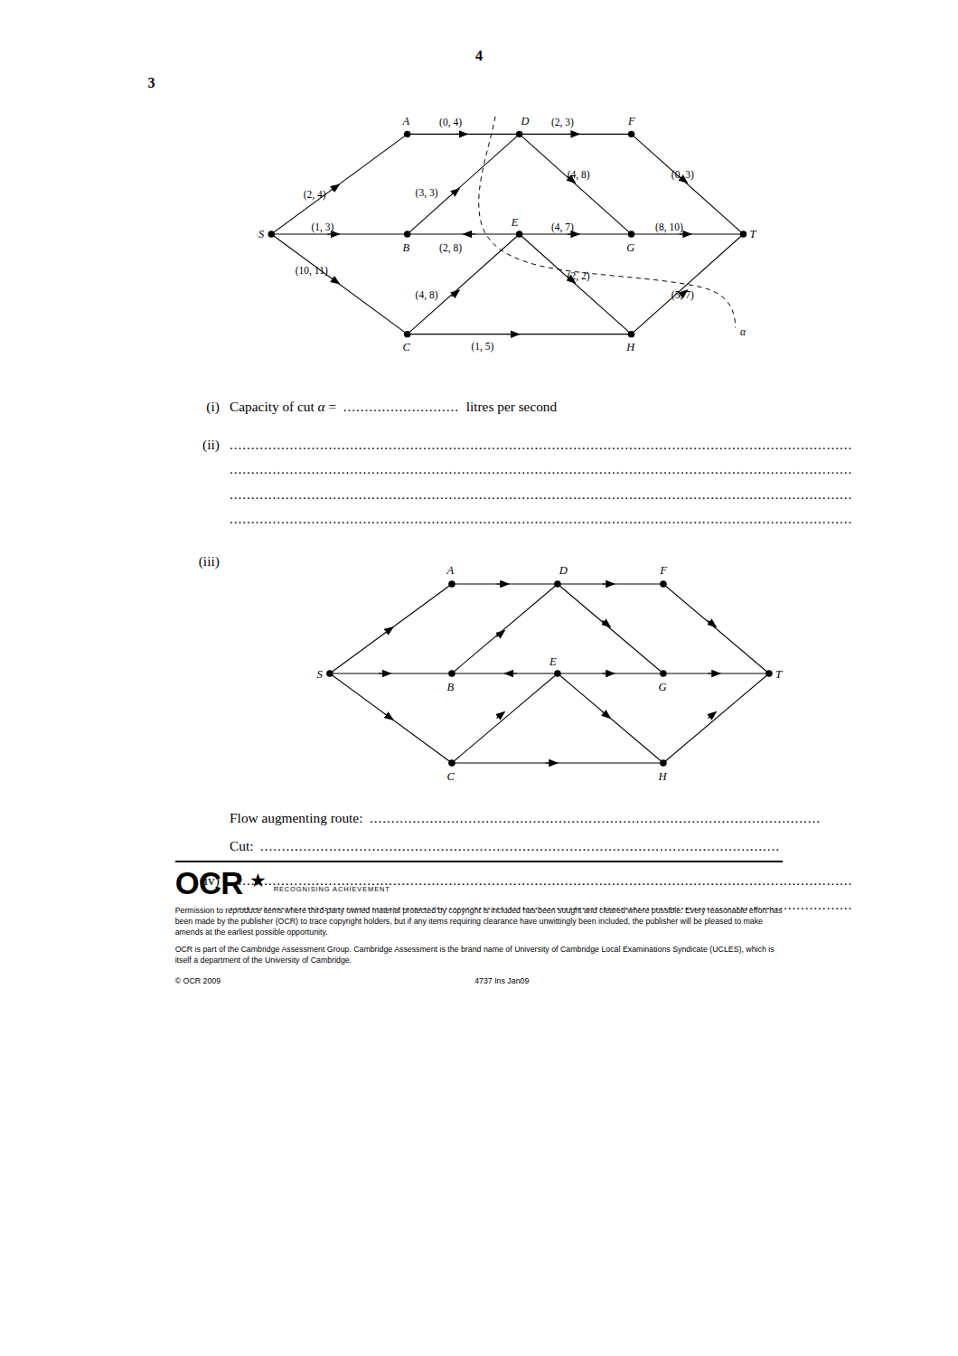4
3
α S A B C D E F G H T (2, 4) (1, 3) (10, 11) (0, 4) (3, 3) (2, 8) (2, 3) (4, 8) (4, 7) (8, 10) (0, 3) (4, 8) (1, 5) (2, 2) (5, 7)
(i)
Capacity of cut α = ........................... litres per second
(ii)
................................................................................................................................................. ................................................................................................................................................. ................................................................................................................................................. .................................................................................................................................................
(iii)
S A B C D E F G H T
Flow augmenting route: .........................................................................................................
Cut: .........................................................................................................................
(iv)
................................................................................................................................................. .................................................................................................................................................
OCR ★ RECOGNISING ACHIEVEMENT
Permission to reproduce items where third-party owned material protected by copyright is included has been sought and cleared where possible. Every reasonable effort has been made by the publisher (OCR) to trace copyright holders, but if any items requiring clearance have unwittingly been included, the publisher will be pleased to make amends at the earliest possible opportunity.
OCR is part of the Cambridge Assessment Group. Cambridge Assessment is the brand name of University of Cambridge Local Examinations Syndicate (UCLES), which is itself a department of the University of Cambridge.
© OCR 2009 4737 Ins Jan09